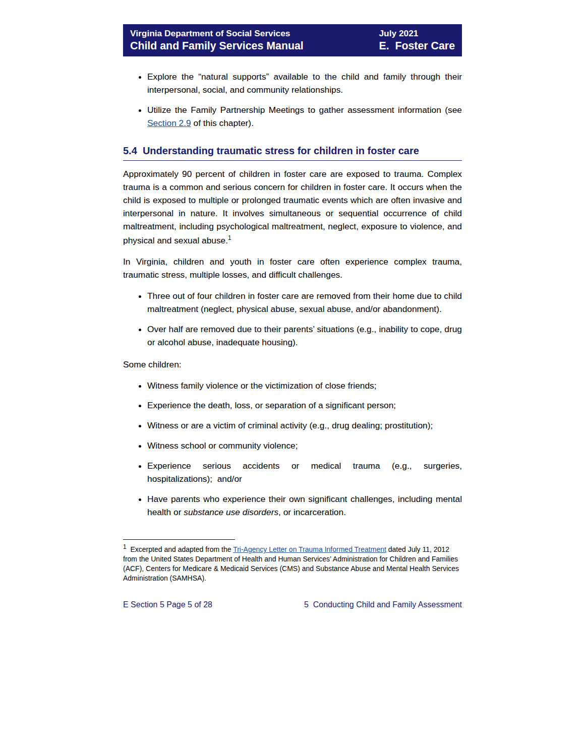Virginia Department of Social Services
Child and Family Services Manual
July 2021
E. Foster Care
Explore the “natural supports” available to the child and family through their interpersonal, social, and community relationships.
Utilize the Family Partnership Meetings to gather assessment information (see Section 2.9 of this chapter).
5.4 Understanding traumatic stress for children in foster care
Approximately 90 percent of children in foster care are exposed to trauma. Complex trauma is a common and serious concern for children in foster care. It occurs when the child is exposed to multiple or prolonged traumatic events which are often invasive and interpersonal in nature. It involves simultaneous or sequential occurrence of child maltreatment, including psychological maltreatment, neglect, exposure to violence, and physical and sexual abuse.1
In Virginia, children and youth in foster care often experience complex trauma, traumatic stress, multiple losses, and difficult challenges.
Three out of four children in foster care are removed from their home due to child maltreatment (neglect, physical abuse, sexual abuse, and/or abandonment).
Over half are removed due to their parents’ situations (e.g., inability to cope, drug or alcohol abuse, inadequate housing).
Some children:
Witness family violence or the victimization of close friends;
Experience the death, loss, or separation of a significant person;
Witness or are a victim of criminal activity (e.g., drug dealing; prostitution);
Witness school or community violence;
Experience serious accidents or medical trauma (e.g., surgeries, hospitalizations); and/or
Have parents who experience their own significant challenges, including mental health or substance use disorders, or incarceration.
1 Excerpted and adapted from the Tri-Agency Letter on Trauma Informed Treatment dated July 11, 2012 from the United States Department of Health and Human Services’ Administration for Children and Families (ACF), Centers for Medicare & Medicaid Services (CMS) and Substance Abuse and Mental Health Services Administration (SAMHSA).
E Section 5 Page 5 of 28
5 Conducting Child and Family Assessment